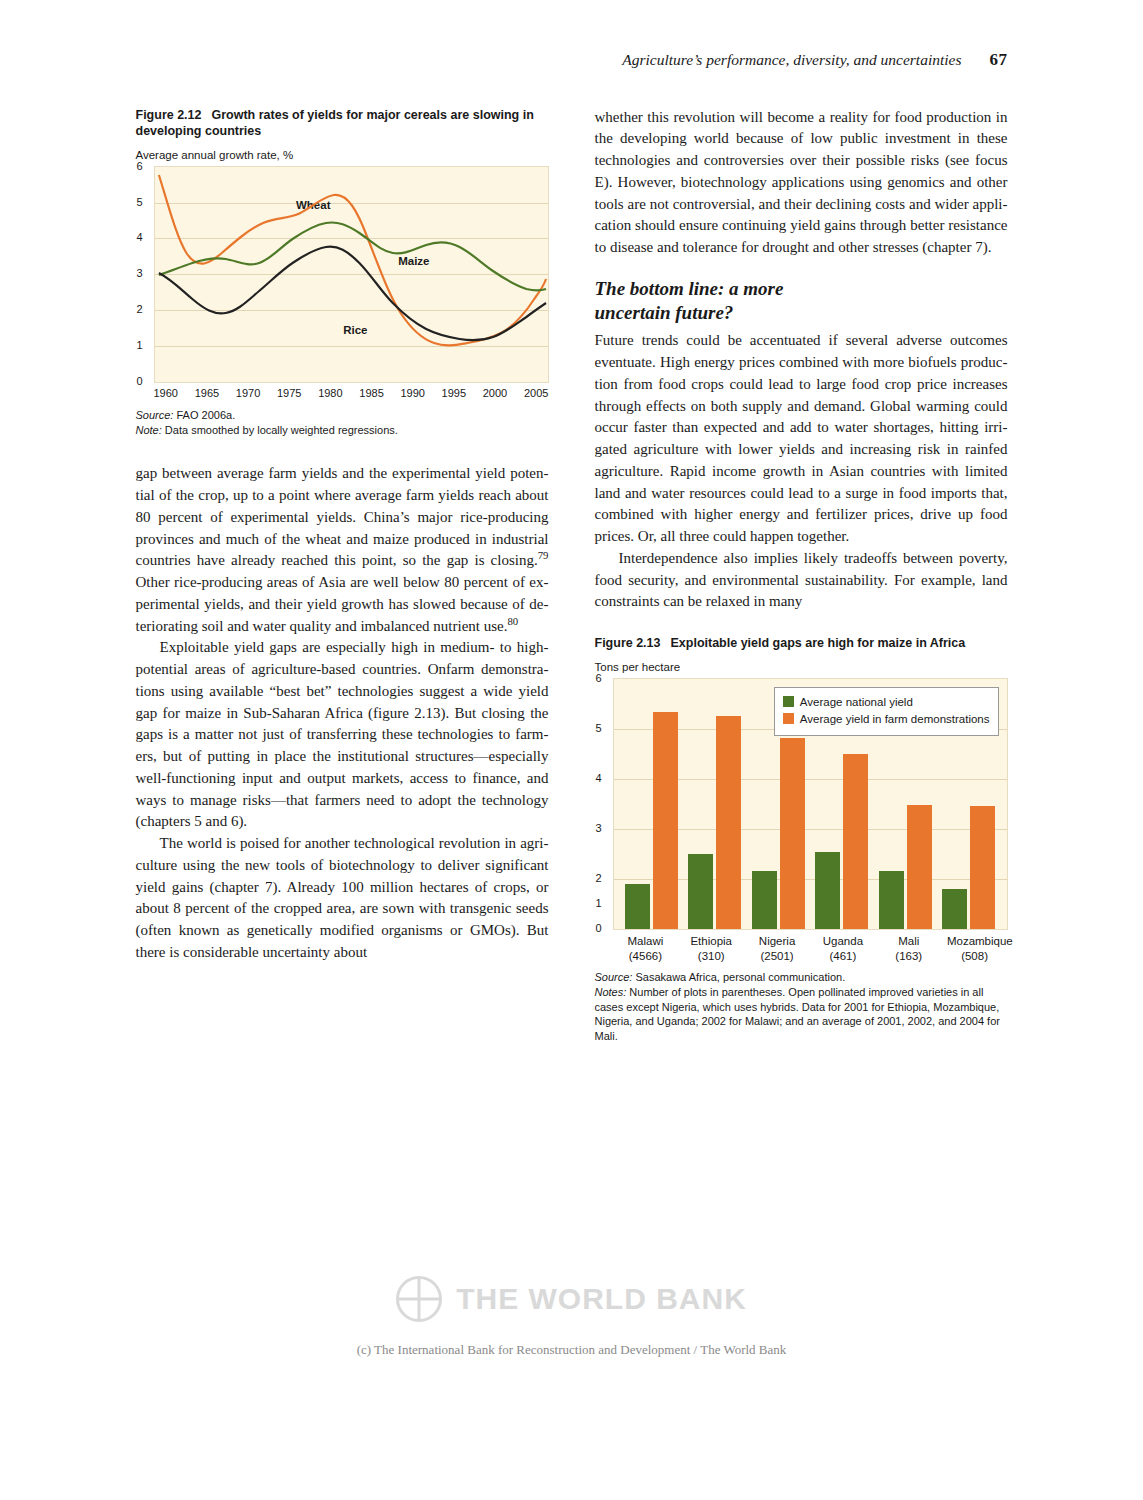Agriculture’s performance, diversity, and uncertainties 67
Figure 2.12 Growth rates of yields for major cereals are slowing in developing countries
Average annual growth rate, %
6 5 4 3 2 1 0
Wheat Maize Rice
1960196519701975198019851990199520002005
Source: FAO 2006a.
Note: Data smoothed by locally weighted regressions.
gap between average farm yields and the experimental yield potential of the crop, up to a point where average farm yields reach about 80 percent of experimental yields. China’s major rice-producing provinces and much of the wheat and maize produced in industrial countries have already reached this point, so the gap is closing.79 Other rice-producing areas of Asia are well below 80 percent of experimental yields, and their yield growth has slowed because of deteriorating soil and water quality and imbalanced nutrient use.80
Exploitable yield gaps are especially high in medium- to high-potential areas of agriculture-based countries. Onfarm demonstrations using available “best bet” technologies suggest a wide yield gap for maize in Sub-Saharan Africa (figure 2.13). But closing the gaps is a matter not just of transferring these technologies to farmers, but of putting in place the institutional structures—especially well-functioning input and output markets, access to finance, and ways to manage risks—that farmers need to adopt the technology (chapters 5 and 6).
The world is poised for another technological revolution in agriculture using the new tools of biotechnology to deliver significant yield gains (chapter 7). Already 100 million hectares of crops, or about 8 percent of the cropped area, are sown with transgenic seeds (often known as genetically modified organisms or GMOs). But there is considerable uncertainty about
whether this revolution will become a reality for food production in the developing world because of low public investment in these technologies and controversies over their possible risks (see focus E). However, biotechnology applications using genomics and other tools are not controversial, and their declining costs and wider application should ensure continuing yield gains through better resistance to disease and tolerance for drought and other stresses (chapter 7).
The bottom line: a more
uncertain future?
Future trends could be accentuated if several adverse outcomes eventuate. High energy prices combined with more biofuels production from food crops could lead to large food crop price increases through effects on both supply and demand. Global warming could occur faster than expected and add to water shortages, hitting irrigated agriculture with lower yields and increasing risk in rainfed agriculture. Rapid income growth in Asian countries with limited land and water resources could lead to a surge in food imports that, combined with higher energy and fertilizer prices, drive up food prices. Or, all three could happen together.
Interdependence also implies likely tradeoffs between poverty, food security, and environmental sustainability. For example, land constraints can be relaxed in many
Figure 2.13 Exploitable yield gaps are high for maize in Africa
Tons per hectare
6 5 4 3 2 0 1
Average national yield
Average yield in farm demonstrations
Malawi
(4566)
Ethiopia
(310)
Nigeria
(2501)
Uganda
(461)
Mali
(163)
Mozambique
(508)
Source: Sasakawa Africa, personal communication.
Notes: Number of plots in parentheses. Open pollinated improved varieties in all cases except Nigeria, which uses hybrids. Data for 2001 for Ethiopia, Mozambique, Nigeria, and Uganda; 2002 for Malawi; and an average of 2001, 2002, and 2004 for Mali.
THE WORLD BANK
(c) The International Bank for Reconstruction and Development / The World Bank